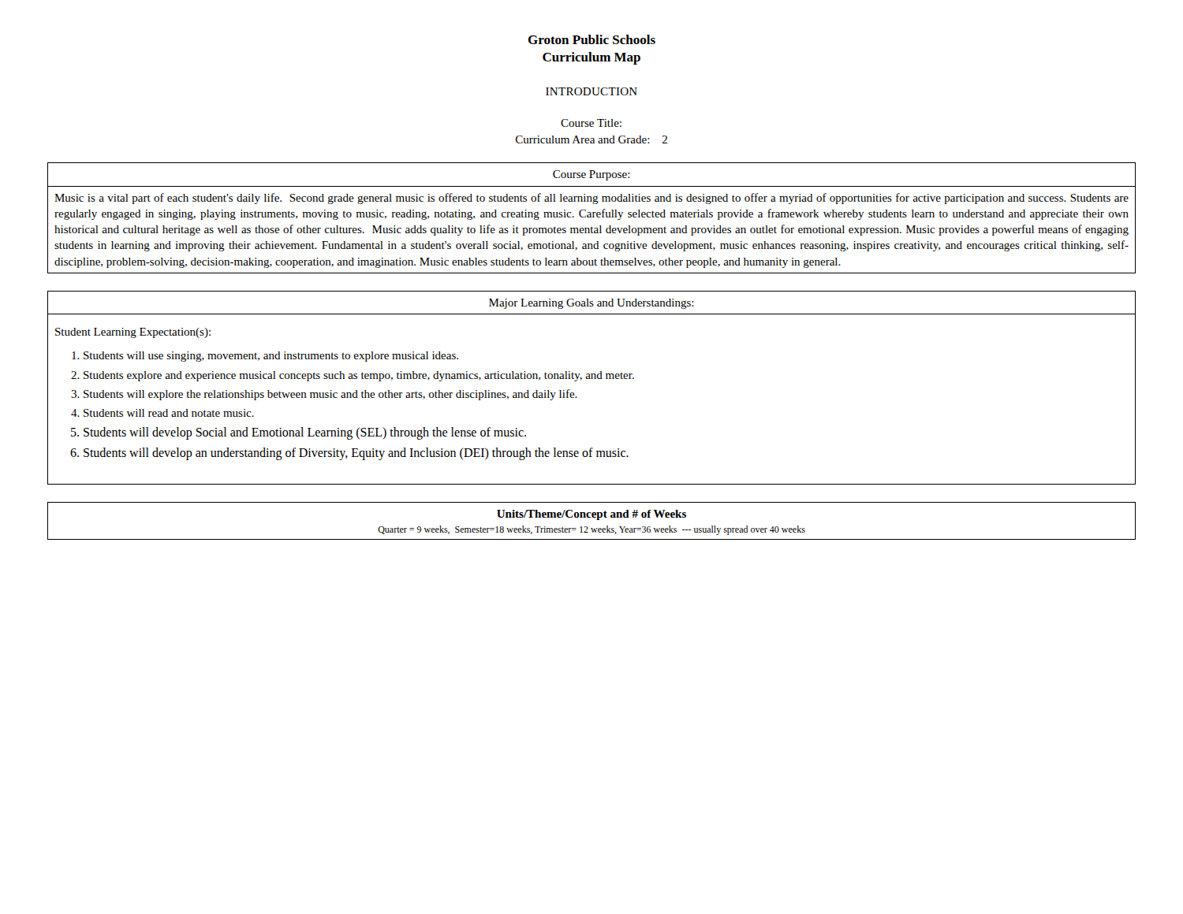Groton Public Schools
Curriculum Map
INTRODUCTION
Course Title:
Curriculum Area and Grade: 2
| Course Purpose: |
| --- |
| Music is a vital part of each student's daily life. Second grade general music is offered to students of all learning modalities and is designed to offer a myriad of opportunities for active participation and success. Students are regularly engaged in singing, playing instruments, moving to music, reading, notating, and creating music. Carefully selected materials provide a framework whereby students learn to understand and appreciate their own historical and cultural heritage as well as those of other cultures. Music adds quality to life as it promotes mental development and provides an outlet for emotional expression. Music provides a powerful means of engaging students in learning and improving their achievement. Fundamental in a student's overall social, emotional, and cognitive development, music enhances reasoning, inspires creativity, and encourages critical thinking, self-discipline, problem-solving, decision-making, cooperation, and imagination. Music enables students to learn about themselves, other people, and humanity in general. |
| Major Learning Goals and Understandings: |
| --- |
| Student Learning Expectation(s): Students will use singing, movement, and instruments to explore musical ideas. Students explore and experience musical concepts such as tempo, timbre, dynamics, articulation, tonality, and meter. Students will explore the relationships between music and the other arts, other disciplines, and daily life. Students will read and notate music. Students will develop Social and Emotional Learning (SEL) through the lense of music. Students will develop an understanding of Diversity, Equity and Inclusion (DEI) through the lense of music. |
| Units/Theme/Concept and # of Weeks Quarter = 9 weeks, Semester=18 weeks, Trimester= 12 weeks, Year=36 weeks --- usually spread over 40 weeks |